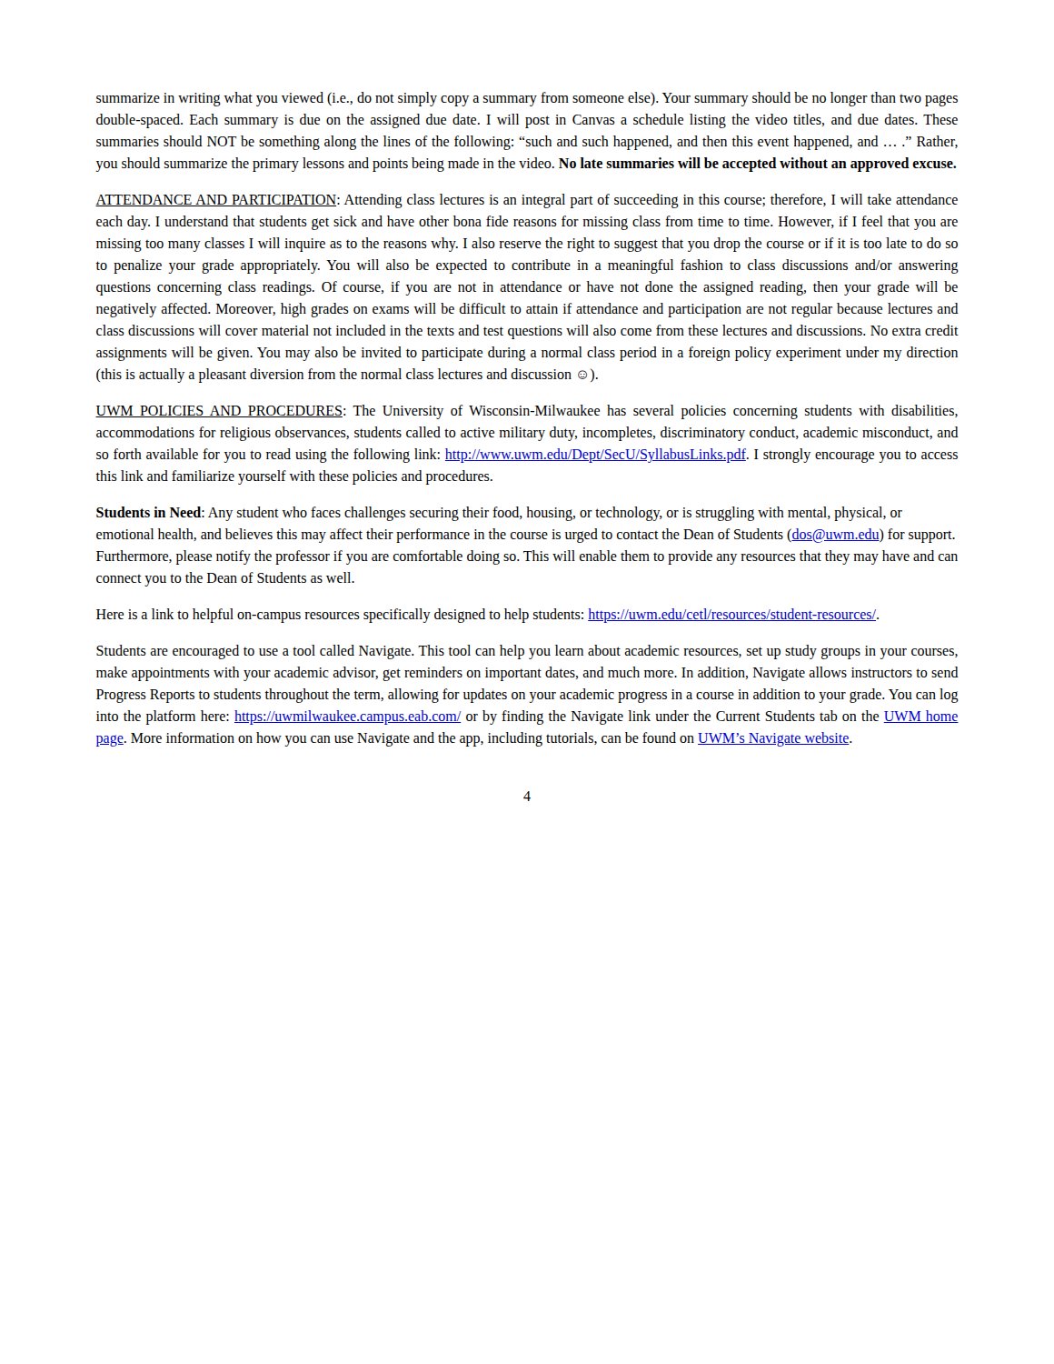summarize in writing what you viewed (i.e., do not simply copy a summary from someone else). Your summary should be no longer than two pages double-spaced. Each summary is due on the assigned due date. I will post in Canvas a schedule listing the video titles, and due dates. These summaries should NOT be something along the lines of the following: “such and such happened, and then this event happened, and … .” Rather, you should summarize the primary lessons and points being made in the video. No late summaries will be accepted without an approved excuse.
ATTENDANCE AND PARTICIPATION: Attending class lectures is an integral part of succeeding in this course; therefore, I will take attendance each day. I understand that students get sick and have other bona fide reasons for missing class from time to time. However, if I feel that you are missing too many classes I will inquire as to the reasons why. I also reserve the right to suggest that you drop the course or if it is too late to do so to penalize your grade appropriately. You will also be expected to contribute in a meaningful fashion to class discussions and/or answering questions concerning class readings. Of course, if you are not in attendance or have not done the assigned reading, then your grade will be negatively affected. Moreover, high grades on exams will be difficult to attain if attendance and participation are not regular because lectures and class discussions will cover material not included in the texts and test questions will also come from these lectures and discussions. No extra credit assignments will be given. You may also be invited to participate during a normal class period in a foreign policy experiment under my direction (this is actually a pleasant diversion from the normal class lectures and discussion ☺).
UWM POLICIES AND PROCEDURES: The University of Wisconsin-Milwaukee has several policies concerning students with disabilities, accommodations for religious observances, students called to active military duty, incompletes, discriminatory conduct, academic misconduct, and so forth available for you to read using the following link: http://www.uwm.edu/Dept/SecU/SyllabusLinks.pdf. I strongly encourage you to access this link and familiarize yourself with these policies and procedures.
Students in Need: Any student who faces challenges securing their food, housing, or technology, or is struggling with mental, physical, or emotional health, and believes this may affect their performance in the course is urged to contact the Dean of Students (dos@uwm.edu) for support. Furthermore, please notify the professor if you are comfortable doing so. This will enable them to provide any resources that they may have and can connect you to the Dean of Students as well.
Here is a link to helpful on-campus resources specifically designed to help students: https://uwm.edu/cetl/resources/student-resources/.
Students are encouraged to use a tool called Navigate. This tool can help you learn about academic resources, set up study groups in your courses, make appointments with your academic advisor, get reminders on important dates, and much more. In addition, Navigate allows instructors to send Progress Reports to students throughout the term, allowing for updates on your academic progress in a course in addition to your grade. You can log into the platform here: https://uwmilwaukee.campus.eab.com/ or by finding the Navigate link under the Current Students tab on the UWM home page. More information on how you can use Navigate and the app, including tutorials, can be found on UWM’s Navigate website.
4